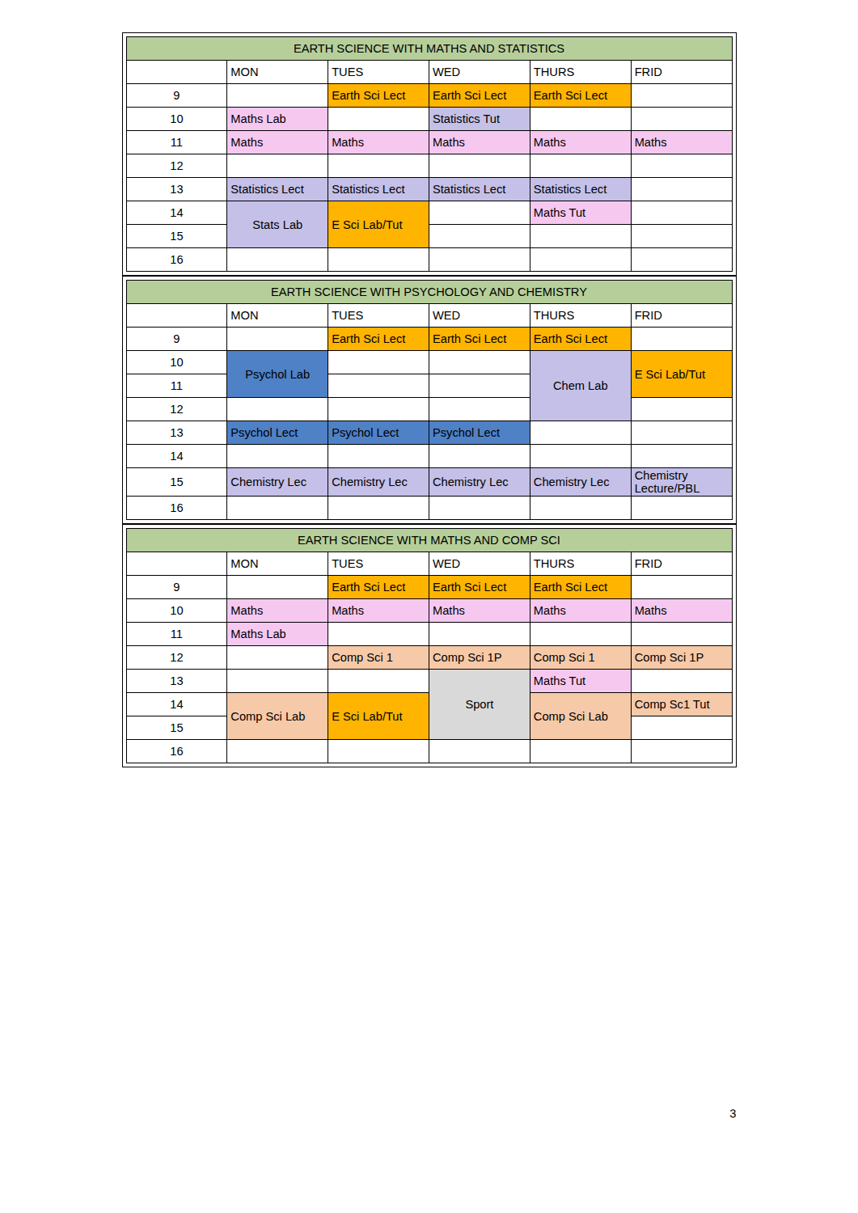| EARTH SCIENCE WITH MATHS AND STATISTICS |
| | MON | TUES | WED | THURS | FRID |
| 9 | | Earth Sci Lect | Earth Sci Lect | Earth Sci Lect | |
| 10 | Maths Lab | | Statistics Tut | | |
| 11 | Maths | Maths | Maths | Maths | Maths |
| 12 | | | | | |
| 13 | Statistics Lect | Statistics Lect | Statistics Lect | Statistics Lect | |
| 14 | Stats Lab | E Sci Lab/Tut | | Maths Tut | |
| 15 | | | |
| 16 | | | | | |
| EARTH SCIENCE WITH PSYCHOLOGY AND CHEMISTRY |
| | MON | TUES | WED | THURS | FRID |
| 9 | | Earth Sci Lect | Earth Sci Lect | Earth Sci Lect | |
| 10 | Psychol Lab | | | Chem Lab | E Sci Lab/Tut |
| 11 | | |
| 12 | | | | |
| 13 | Psychol Lect | Psychol Lect | Psychol Lect | | |
| 14 | | | | | |
| 15 | Chemistry Lec | Chemistry Lec | Chemistry Lec | Chemistry Lec | Chemistry Lecture/PBL |
| 16 | | | | | |
| EARTH SCIENCE WITH MATHS AND COMP SCI |
| | MON | TUES | WED | THURS | FRID |
| 9 | | Earth Sci Lect | Earth Sci Lect | Earth Sci Lect | |
| 10 | Maths | Maths | Maths | Maths | Maths |
| 11 | Maths Lab | | | | |
| 12 | | Comp Sci 1 | Comp Sci 1P | Comp Sci 1 | Comp Sci 1P |
| 13 | | | Sport | Maths Tut | |
| 14 | Comp Sci Lab | E Sci Lab/Tut | Comp Sci Lab | Comp Sc1 Tut |
| 15 | |
| 16 | | | | | |
3